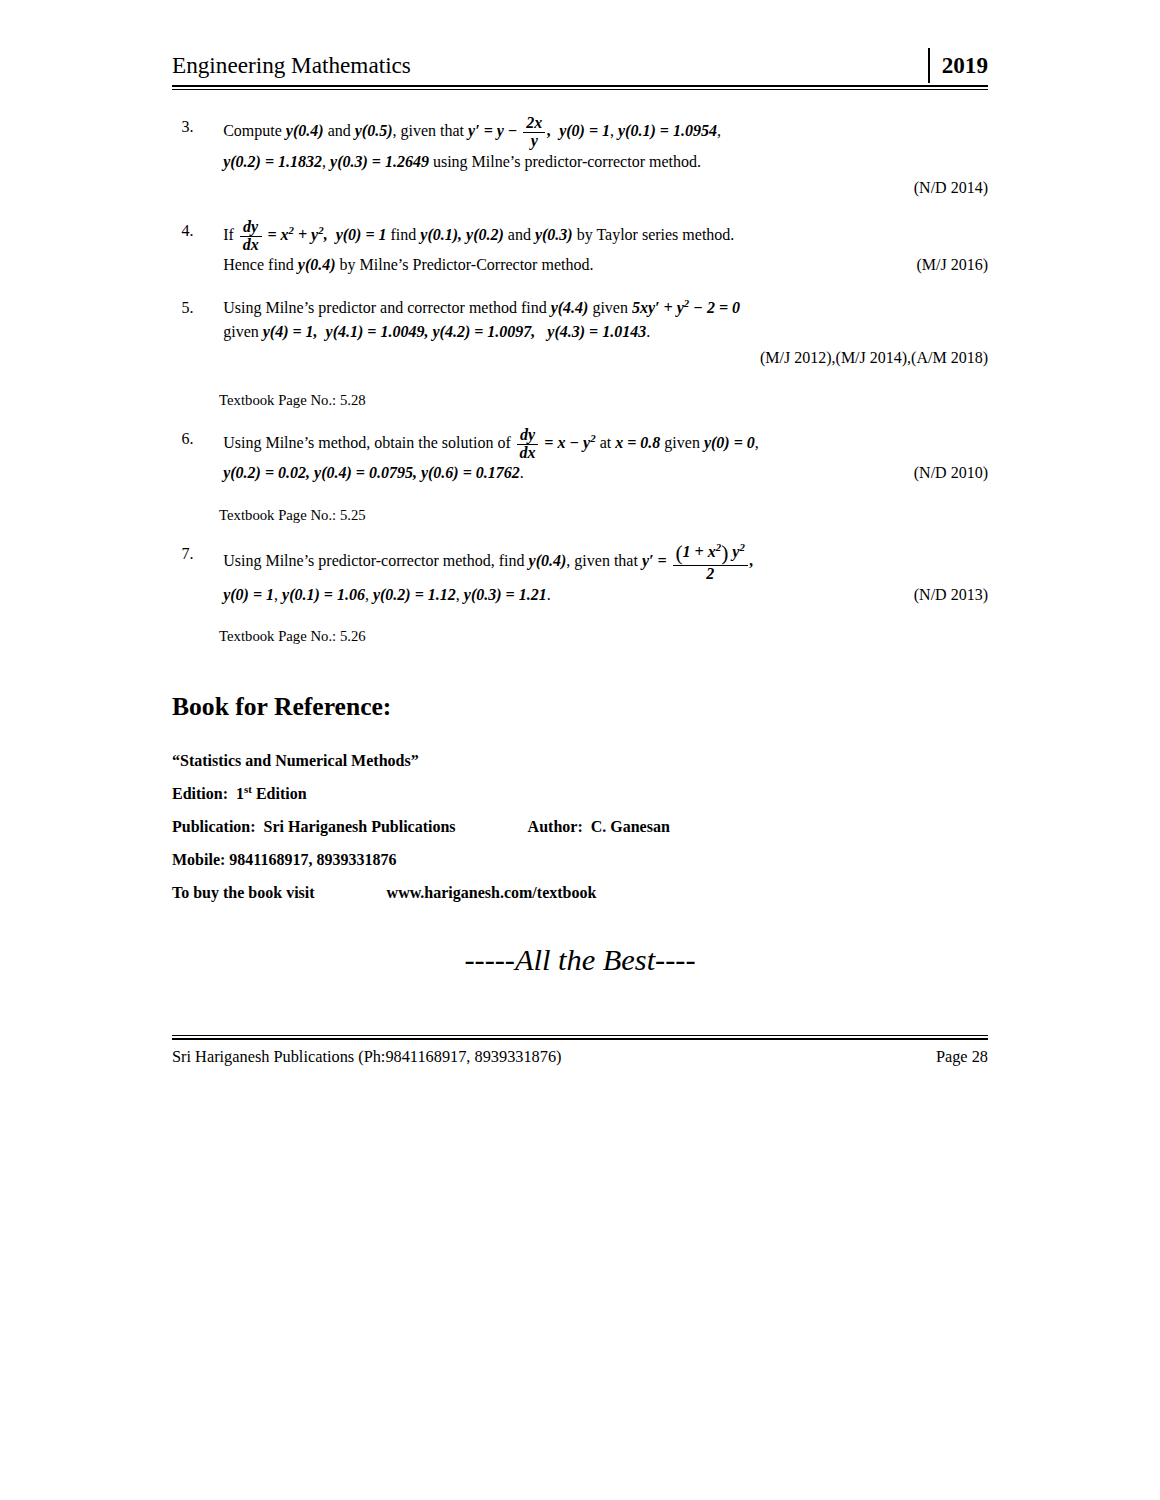Engineering Mathematics 2019
Compute y(0.4) and y(0.5), given that y′ = y − 2x y, y(0) = 1, y(0.1) = 1.0954,
y(0.2) = 1.1832, y(0.3) = 1.2649 using Milne’s predictor-corrector method. (N/D 2014)
If dy dx = x2 + y2, y(0) = 1 find y(0.1), y(0.2) and y(0.3) by Taylor series method.
Hence find y(0.4) by Milne’s Predictor-Corrector method. (M/J 2016)
Using Milne’s predictor and corrector method find y(4.4) given 5xy′ + y2 − 2 = 0
given y(4) = 1, y(4.1) = 1.0049, y(4.2) = 1.0097, y(4.3) = 1.0143. (M/J 2012),(M/J 2014),(A/M 2018)
Textbook Page No.: 5.28
Using Milne’s method, obtain the solution of dy dx = x − y2 at x = 0.8 given y(0) = 0,
y(0.2) = 0.02, y(0.4) = 0.0795, y(0.6) = 0.1762. (N/D 2010)
Textbook Page No.: 5.25
Using Milne’s predictor-corrector method, find y(0.4), given that y′ = (1 + x2) y2 2 ,
y(0) = 1, y(0.1) = 1.06, y(0.2) = 1.12, y(0.3) = 1.21. (N/D 2013)
Textbook Page No.: 5.26
Book for Reference:
“Statistics and Numerical Methods”
Edition: 1st Edition
Publication: Sri Hariganesh Publications Author: C. Ganesan
Mobile: 9841168917, 8939331876
To buy the book visit www.hariganesh.com/textbook
-----All the Best----
Sri Hariganesh Publications (Ph:9841168917, 8939331876) Page 28